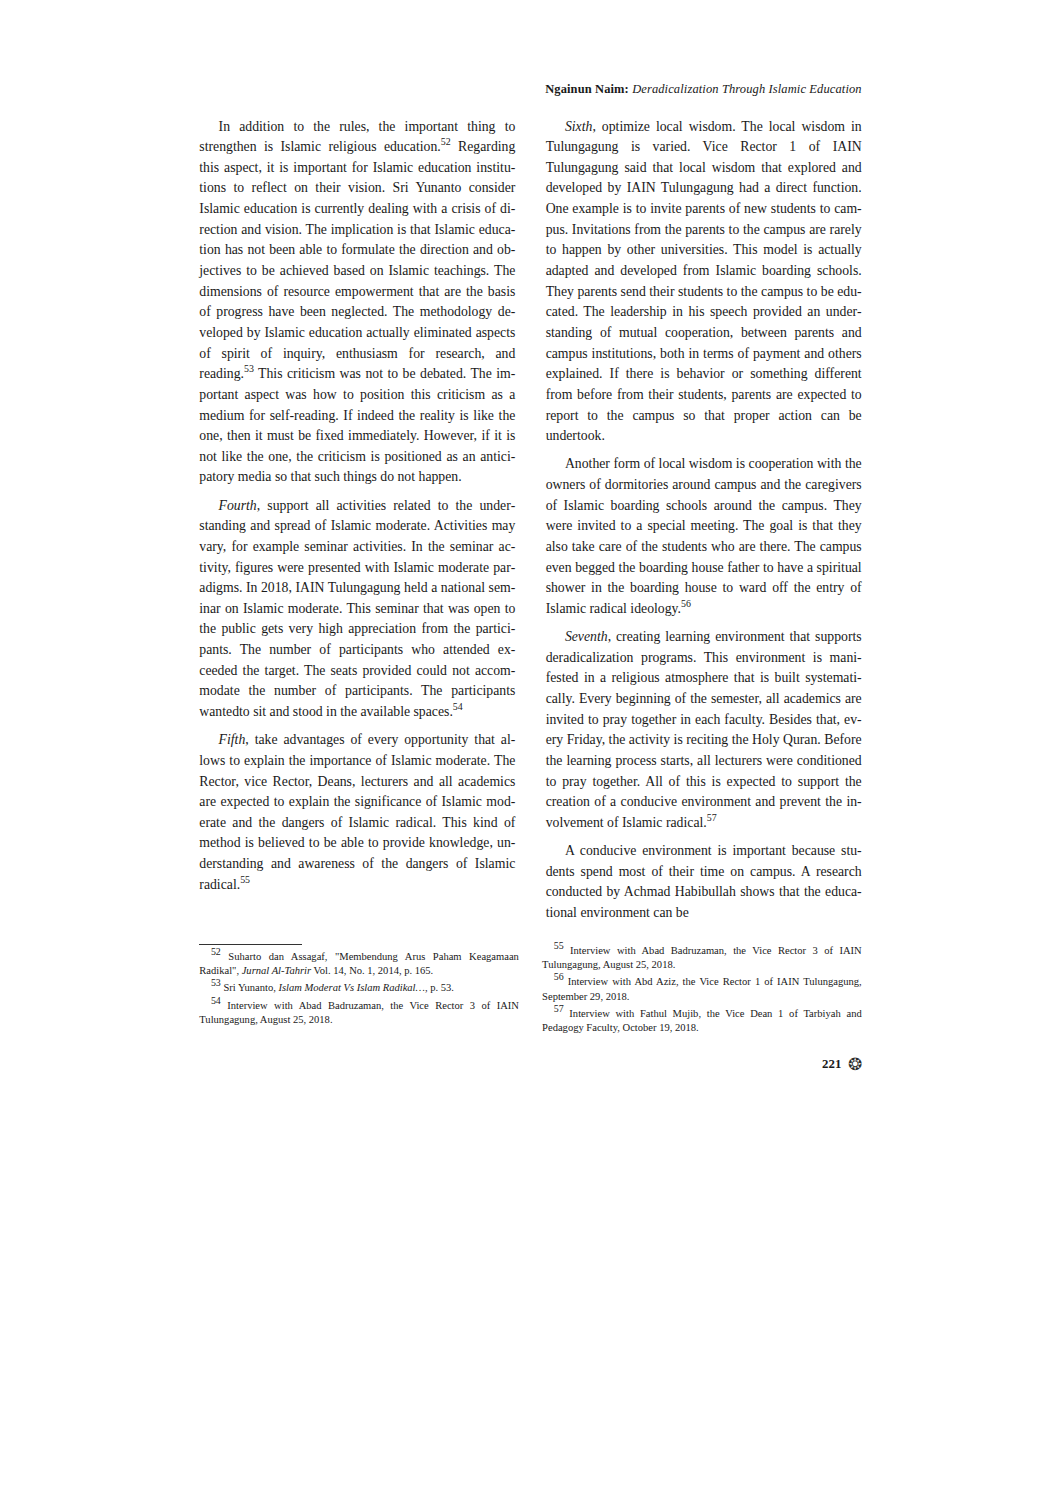Ngainun Naim: Deradicalization Through Islamic Education
In addition to the rules, the important thing to strengthen is Islamic religious education.52 Regarding this aspect, it is important for Islamic education institutions to reflect on their vision. Sri Yunanto consider Islamic education is currently dealing with a crisis of direction and vision. The implication is that Islamic education has not been able to formulate the direction and objectives to be achieved based on Islamic teachings. The dimensions of resource empowerment that are the basis of progress have been neglected. The methodology developed by Islamic education actually eliminated aspects of spirit of inquiry, enthusiasm for research, and reading.53 This criticism was not to be debated. The important aspect was how to position this criticism as a medium for self-reading. If indeed the reality is like the one, then it must be fixed immediately. However, if it is not like the one, the criticism is positioned as an anticipatory media so that such things do not happen.
Fourth, support all activities related to the understanding and spread of Islamic moderate. Activities may vary, for example seminar activities. In the seminar activity, figures were presented with Islamic moderate paradigms. In 2018, IAIN Tulungagung held a national seminar on Islamic moderate. This seminar that was open to the public gets very high appreciation from the participants. The number of participants who attended exceeded the target. The seats provided could not accommodate the number of participants. The participants wantedto sit and stood in the available spaces.54
Fifth, take advantages of every opportunity that allows to explain the importance of Islamic moderate. The Rector, vice Rector, Deans, lecturers and all academics are expected to explain the significance of Islamic moderate and the dangers of Islamic radical. This kind of method is believed to be able to provide knowledge, understanding and awareness of the dangers of Islamic radical.55
Sixth, optimize local wisdom. The local wisdom in Tulungagung is varied. Vice Rector 1 of IAIN Tulungagung said that local wisdom that explored and developed by IAIN Tulungagung had a direct function. One example is to invite parents of new students to campus. Invitations from the parents to the campus are rarely to happen by other universities. This model is actually adapted and developed from Islamic boarding schools. They parents send their students to the campus to be educated. The leadership in his speech provided an understanding of mutual cooperation, between parents and campus institutions, both in terms of payment and others explained. If there is behavior or something different from before from their students, parents are expected to report to the campus so that proper action can be undertook.
Another form of local wisdom is cooperation with the owners of dormitories around campus and the caregivers of Islamic boarding schools around the campus. They were invited to a special meeting. The goal is that they also take care of the students who are there. The campus even begged the boarding house father to have a spiritual shower in the boarding house to ward off the entry of Islamic radical ideology.56
Seventh, creating learning environment that supports deradicalization programs. This environment is manifested in a religious atmosphere that is built systematically. Every beginning of the semester, all academics are invited to pray together in each faculty. Besides that, every Friday, the activity is reciting the Holy Quran. Before the learning process starts, all lecturers were conditioned to pray together. All of this is expected to support the creation of a conducive environment and prevent the involvement of Islamic radical.57
A conducive environment is important because students spend most of their time on campus. A research conducted by Achmad Habibullah shows that the educational environment can be
52 Suharto dan Assagaf, "Membendung Arus Paham Keagamaan Radikal", Jurnal Al-Tahrir Vol. 14, No. 1, 2014, p. 165.
53 Sri Yunanto, Islam Moderat Vs Islam Radikal…, p. 53.
54 Interview with Abad Badruzaman, the Vice Rector 3 of IAIN Tulungagung, August 25, 2018.
55 Interview with Abad Badruzaman, the Vice Rector 3 of IAIN Tulungagung, August 25, 2018.
56 Interview with Abd Aziz, the Vice Rector 1 of IAIN Tulungagung, September 29, 2018.
57 Interview with Fathul Mujib, the Vice Dean 1 of Tarbiyah and Pedagogy Faculty, October 19, 2018.
221 ❂